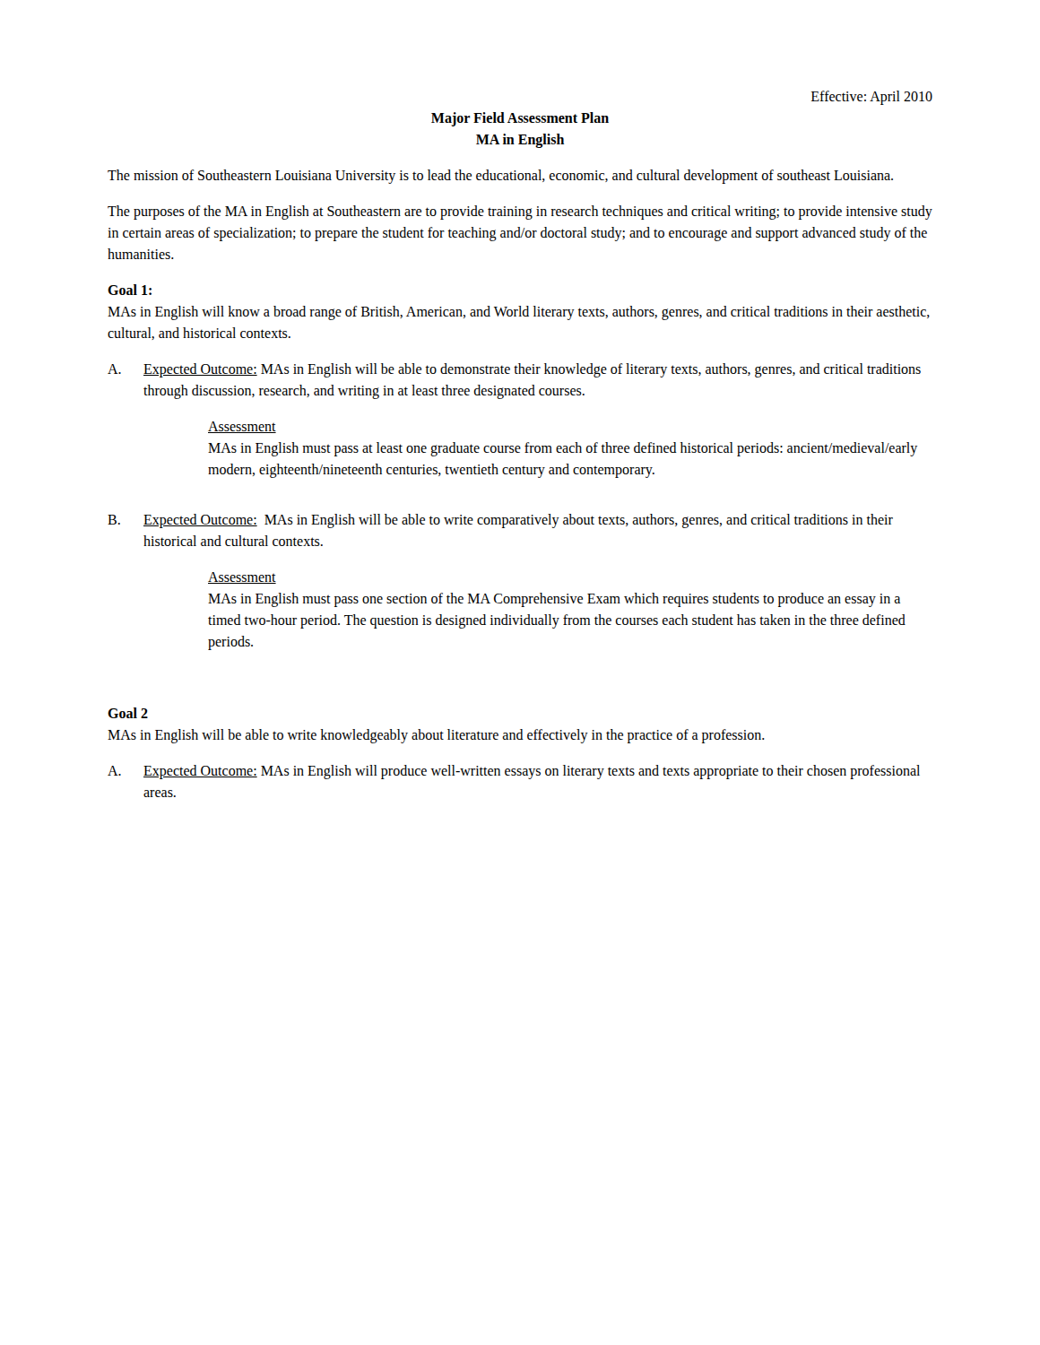Effective: April 2010
Major Field Assessment PlanMA in English
The mission of Southeastern Louisiana University is to lead the educational, economic, and cultural development of southeast Louisiana.
The purposes of the MA in English at Southeastern are to provide training in research techniques and critical writing; to provide intensive study in certain areas of specialization; to prepare the student for teaching and/or doctoral study; and to encourage and support advanced study of the humanities.
Goal 1:
MAs in English will know a broad range of British, American, and World literary texts, authors, genres, and critical traditions in their aesthetic, cultural, and historical contexts.
A.
Expected Outcome: MAs in English will be able to demonstrate their knowledge of literary texts, authors, genres, and critical traditions through discussion, research, and writing in at least three designated courses.
Assessment
MAs in English must pass at least one graduate course from each of three defined historical periods: ancient/medieval/early modern, eighteenth/nineteenth centuries, twentieth century and contemporary.
B.
Expected Outcome: MAs in English will be able to write comparatively about texts, authors, genres, and critical traditions in their historical and cultural contexts.
Assessment
MAs in English must pass one section of the MA Comprehensive Exam which requires students to produce an essay in a timed two-hour period. The question is designed individually from the courses each student has taken in the three defined periods.
Goal 2
MAs in English will be able to write knowledgeably about literature and effectively in the practice of a profession.
A.
Expected Outcome: MAs in English will produce well-written essays on literary texts and texts appropriate to their chosen professional areas.